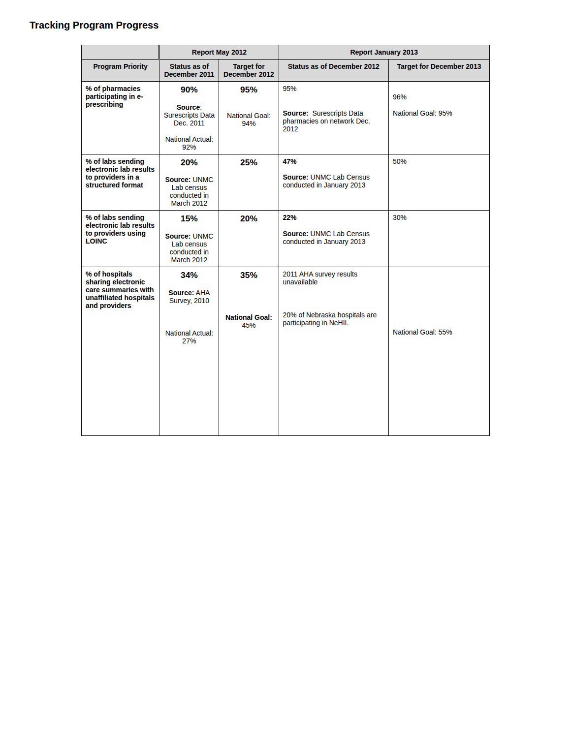Tracking Program Progress
| | Report May 2012 | Report January 2013 |
| --- | --- | --- |
| Program Priority | Status as of December 2011 | Target for December 2012 | Status as of December 2012 | Target for December 2013 |
| % of pharmacies participating in e-prescribing | 90% Source : Surescripts Data Dec. 2011 National Actual: 92% | 95% National Goal: 94% | 95% Source: Surescripts Data pharmacies on network Dec. 2012 | 96% National Goal: 95% |
| % of labs sending electronic lab results to providers in a structured format | 20% Source: UNMC Lab census conducted in March 2012 | 25% | 47% Source: UNMC Lab Census conducted in January 2013 | 50% |
| % of labs sending electronic lab results to providers using LOINC | 15% Source: UNMC Lab census conducted in March 2012 | 20% | 22% Source: UNMC Lab Census conducted in January 2013 | 30% |
| % of hospitals sharing electronic care summaries with unaffiliated hospitals and providers | 34% Source: AHA Survey, 2010 National Actual: 27% | 35% National Goal: 45% | 2011 AHA survey results unavailable 20% of Nebraska hospitals are participating in NeHII. | National Goal: 55% |